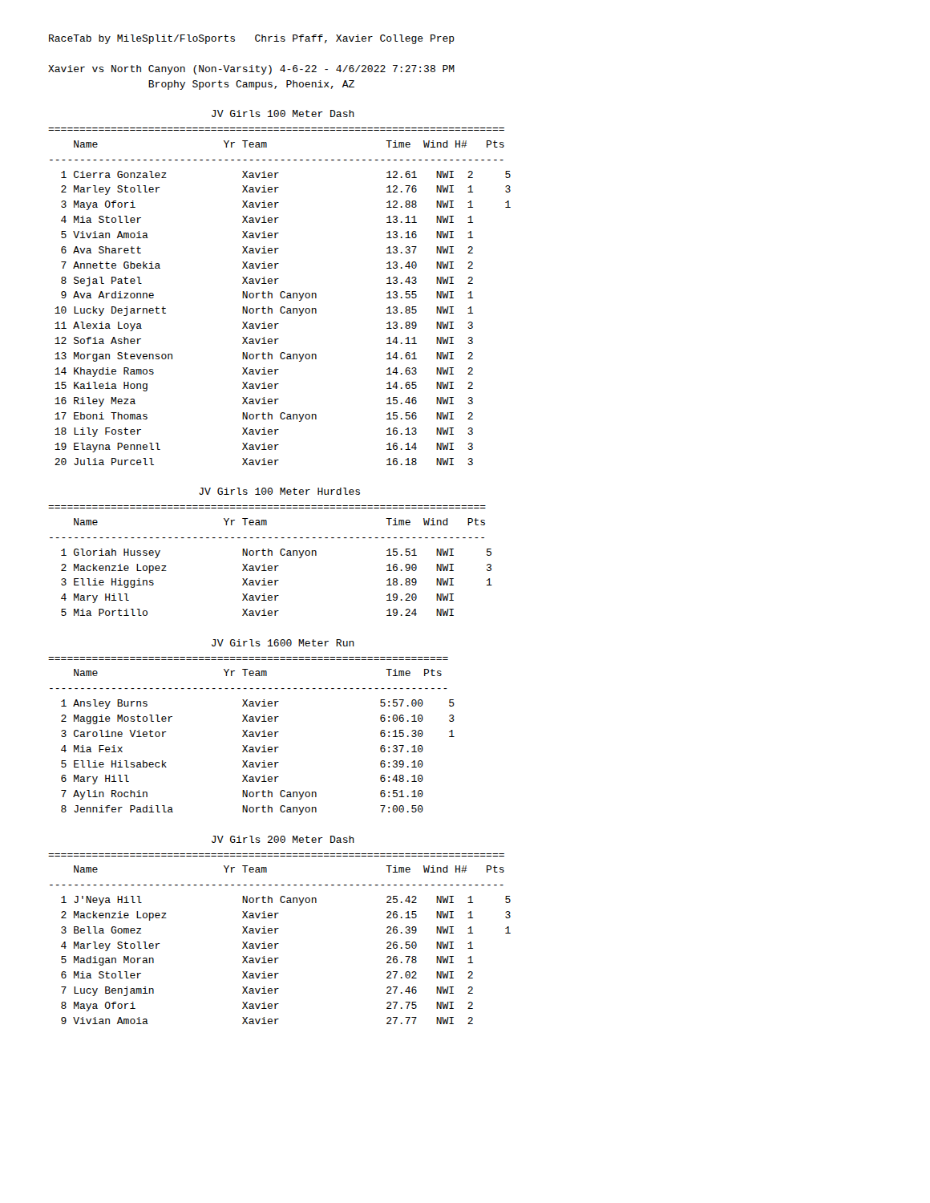RaceTab by MileSplit/FloSports   Chris Pfaff, Xavier College Prep
Xavier vs North Canyon (Non-Varsity) 4-6-22 - 4/6/2022 7:27:38 PM
                Brophy Sports Campus, Phoenix, AZ
                          JV Girls 100 Meter Dash
=========================================================================
    Name                    Yr Team                   Time  Wind H#   Pts
-------------------------------------------------------------------------
  1 Cierra Gonzalez            Xavier                 12.61   NWI  2     5
  2 Marley Stoller             Xavier                 12.76   NWI  1     3
  3 Maya Ofori                 Xavier                 12.88   NWI  1     1
  4 Mia Stoller                Xavier                 13.11   NWI  1
  5 Vivian Amoia               Xavier                 13.16   NWI  1
  6 Ava Sharett                Xavier                 13.37   NWI  2
  7 Annette Gbekia             Xavier                 13.40   NWI  2
  8 Sejal Patel                Xavier                 13.43   NWI  2
  9 Ava Ardizonne              North Canyon           13.55   NWI  1
 10 Lucky Dejarnett            North Canyon           13.85   NWI  1
 11 Alexia Loya                Xavier                 13.89   NWI  3
 12 Sofia Asher                Xavier                 14.11   NWI  3
 13 Morgan Stevenson           North Canyon           14.61   NWI  2
 14 Khaydie Ramos              Xavier                 14.63   NWI  2
 15 Kaileia Hong               Xavier                 14.65   NWI  2
 16 Riley Meza                 Xavier                 15.46   NWI  3
 17 Eboni Thomas               North Canyon           15.56   NWI  2
 18 Lily Foster                Xavier                 16.13   NWI  3
 19 Elayna Pennell             Xavier                 16.14   NWI  3
 20 Julia Purcell              Xavier                 16.18   NWI  3
                        JV Girls 100 Meter Hurdles
======================================================================
    Name                    Yr Team                   Time  Wind   Pts
----------------------------------------------------------------------
  1 Gloriah Hussey             North Canyon           15.51   NWI     5
  2 Mackenzie Lopez            Xavier                 16.90   NWI     3
  3 Ellie Higgins              Xavier                 18.89   NWI     1
  4 Mary Hill                  Xavier                 19.20   NWI
  5 Mia Portillo               Xavier                 19.24   NWI
                          JV Girls 1600 Meter Run
================================================================
    Name                    Yr Team                   Time  Pts
----------------------------------------------------------------
  1 Ansley Burns               Xavier                5:57.00    5
  2 Maggie Mostoller           Xavier                6:06.10    3
  3 Caroline Vietor            Xavier                6:15.30    1
  4 Mia Feix                   Xavier                6:37.10
  5 Ellie Hilsabeck            Xavier                6:39.10
  6 Mary Hill                  Xavier                6:48.10
  7 Aylin Rochin               North Canyon          6:51.10
  8 Jennifer Padilla           North Canyon          7:00.50
                          JV Girls 200 Meter Dash
=========================================================================
    Name                    Yr Team                   Time  Wind H#   Pts
-------------------------------------------------------------------------
  1 J'Neya Hill                North Canyon           25.42   NWI  1     5
  2 Mackenzie Lopez            Xavier                 26.15   NWI  1     3
  3 Bella Gomez                Xavier                 26.39   NWI  1     1
  4 Marley Stoller             Xavier                 26.50   NWI  1
  5 Madigan Moran              Xavier                 26.78   NWI  1
  6 Mia Stoller                Xavier                 27.02   NWI  2
  7 Lucy Benjamin              Xavier                 27.46   NWI  2
  8 Maya Ofori                 Xavier                 27.75   NWI  2
  9 Vivian Amoia               Xavier                 27.77   NWI  2